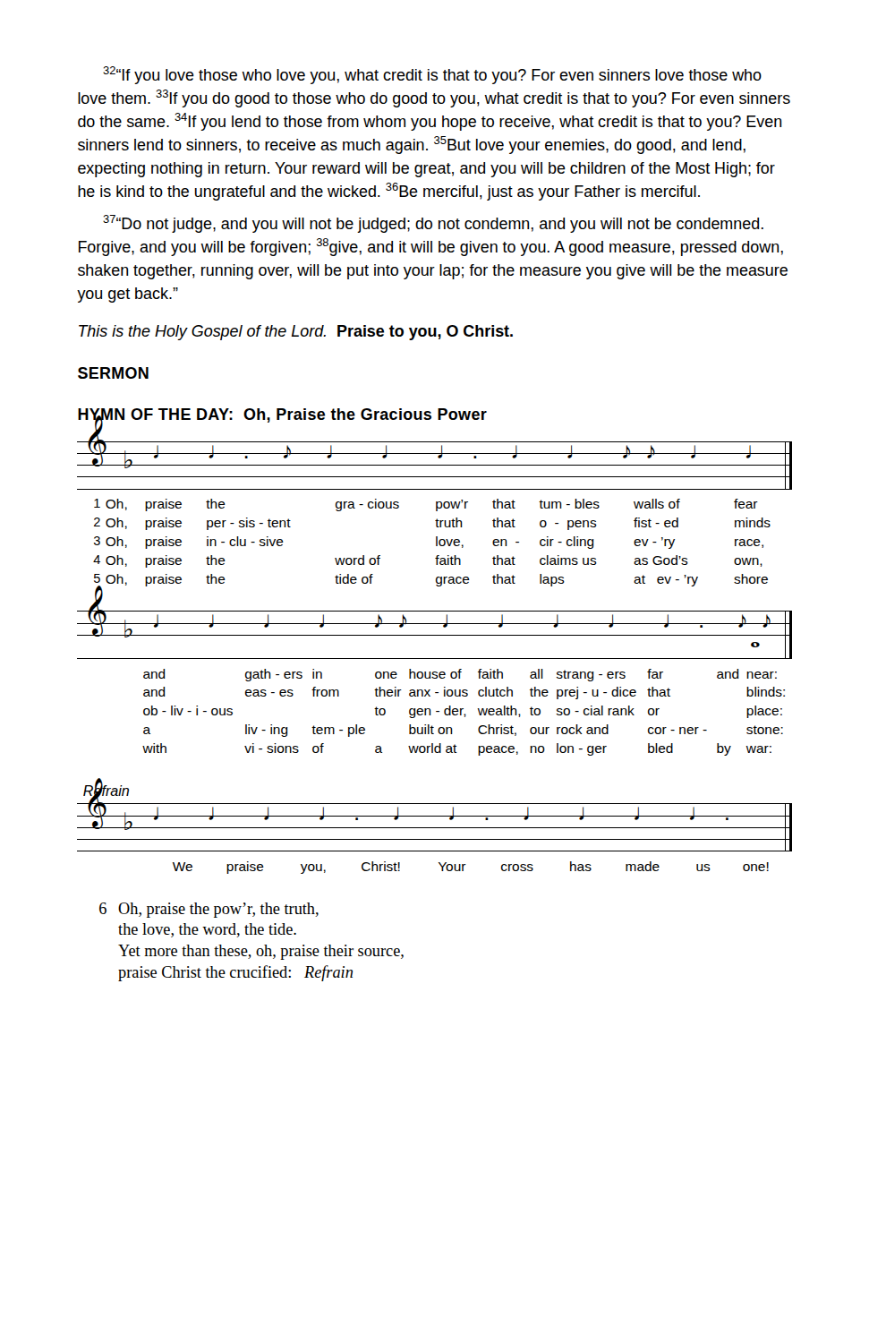32“If you love those who love you, what credit is that to you? For even sinners love those who love them. 33If you do good to those who do good to you, what credit is that to you? For even sinners do the same. 34If you lend to those from whom you hope to receive, what credit is that to you? Even sinners lend to sinners, to receive as much again. 35But love your enemies, do good, and lend, expecting nothing in return. Your reward will be great, and you will be children of the Most High; for he is kind to the ungrateful and the wicked. 36Be merciful, just as your Father is merciful.
37“Do not judge, and you will not be judged; do not condemn, and you will not be condemned. Forgive, and you will be forgiven; 38give, and it will be given to you. A good measure, pressed down, shaken together, running over, will be put into your lap; for the measure you give will be the measure you get back.”
This is the Holy Gospel of the Lord. Praise to you, O Christ.
SERMON
HYMN OF THE DAY: Oh, Praise the Gracious Power
𝄞 ♭ ♩ ♩. ♪ ♩ ♩ ♩. ♩ ♩ ♪♪ ♩ ♩ ♩.
| 1 | Oh, | praise | the | gra - cious | pow’r | that | tum - bles | walls of | fear |
| 2 | Oh, | praise | per - sis - tent | | truth | that | o - pens | fist - ed | minds |
| 3 | Oh, | praise | in - clu - sive | | love, | en - | cir - cling | ev - ’ry | race, |
| 4 | Oh, | praise | the | word of | faith | that | claims us | as God’s | own, |
| 5 | Oh, | praise | the | tide of | grace | that | laps | at ev - ’ry | shore |
𝄞 ♭ ♩ ♩ ♩ ♩ ♪♪ ♩ ♩ ♩ ♩ ♩. ♪♪ ♩ 𝅝
| | and | gath - ers | in | one | house of | faith | all | strang - ers | far | and | near: |
| | and | eas - es | from | their | anx - ious | clutch | the | prej - u - dice | that | | blinds: |
| | ob - liv - i - ous | | | to | gen - der, | wealth, | to | so - cial rank | or | | place: |
| | a | liv - ing | tem - ple | | built on | Christ, | our | rock and | cor - ner - | | stone: |
| | with | vi - sions | of | a | world at | peace, | no | lon - ger | bled | by | war: |
Refrain
𝄞 ♭ ♩ ♩ ♩ ♩. ♩ ♩. ♩ ♩ ♩ ♩.
| | We | praise | you, | Christ! | Your | cross | has | made | us | one! |
6
Oh, praise the pow’r, the truth, the love, the word, the tide. Yet more than these, oh, praise their source, praise Christ the crucified: Refrain